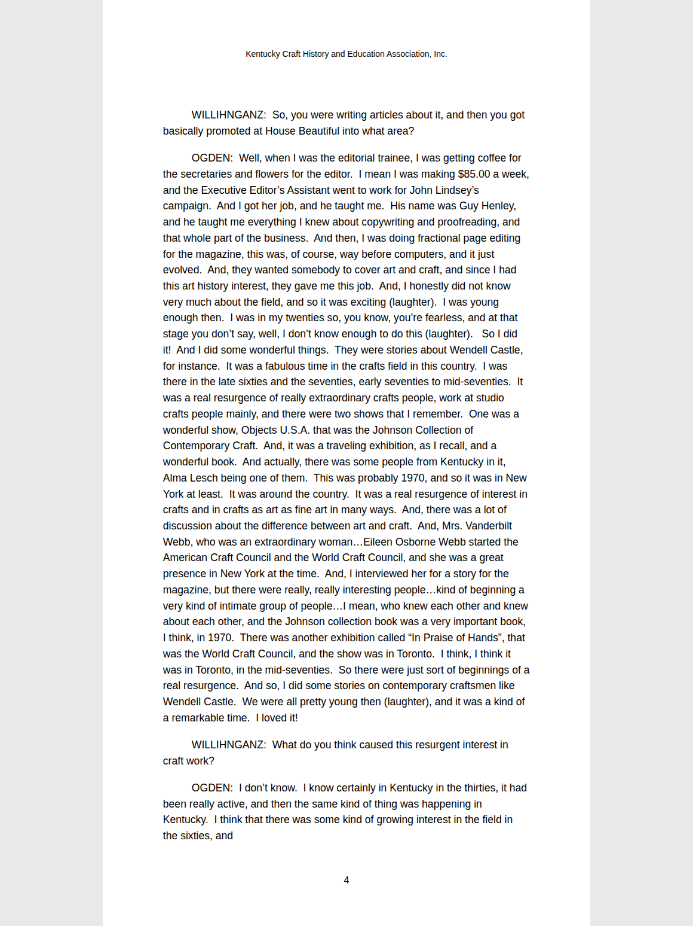Kentucky Craft History and Education Association, Inc.
WILLIHNGANZ: So, you were writing articles about it, and then you got basically promoted at House Beautiful into what area?
OGDEN: Well, when I was the editorial trainee, I was getting coffee for the secretaries and flowers for the editor. I mean I was making $85.00 a week, and the Executive Editor’s Assistant went to work for John Lindsey’s campaign. And I got her job, and he taught me. His name was Guy Henley, and he taught me everything I knew about copywriting and proofreading, and that whole part of the business. And then, I was doing fractional page editing for the magazine, this was, of course, way before computers, and it just evolved. And, they wanted somebody to cover art and craft, and since I had this art history interest, they gave me this job. And, I honestly did not know very much about the field, and so it was exciting (laughter). I was young enough then. I was in my twenties so, you know, you’re fearless, and at that stage you don’t say, well, I don’t know enough to do this (laughter). So I did it! And I did some wonderful things. They were stories about Wendell Castle, for instance. It was a fabulous time in the crafts field in this country. I was there in the late sixties and the seventies, early seventies to mid-seventies. It was a real resurgence of really extraordinary crafts people, work at studio crafts people mainly, and there were two shows that I remember. One was a wonderful show, Objects U.S.A. that was the Johnson Collection of Contemporary Craft. And, it was a traveling exhibition, as I recall, and a wonderful book. And actually, there was some people from Kentucky in it, Alma Lesch being one of them. This was probably 1970, and so it was in New York at least. It was around the country. It was a real resurgence of interest in crafts and in crafts as art as fine art in many ways. And, there was a lot of discussion about the difference between art and craft. And, Mrs. Vanderbilt Webb, who was an extraordinary woman…Eileen Osborne Webb started the American Craft Council and the World Craft Council, and she was a great presence in New York at the time. And, I interviewed her for a story for the magazine, but there were really, really interesting people…kind of beginning a very kind of intimate group of people…I mean, who knew each other and knew about each other, and the Johnson collection book was a very important book, I think, in 1970. There was another exhibition called “In Praise of Hands”, that was the World Craft Council, and the show was in Toronto. I think, I think it was in Toronto, in the mid-seventies. So there were just sort of beginnings of a real resurgence. And so, I did some stories on contemporary craftsmen like Wendell Castle. We were all pretty young then (laughter), and it was a kind of a remarkable time. I loved it!
WILLIHNGANZ: What do you think caused this resurgent interest in craft work?
OGDEN: I don’t know. I know certainly in Kentucky in the thirties, it had been really active, and then the same kind of thing was happening in Kentucky. I think that there was some kind of growing interest in the field in the sixties, and
4